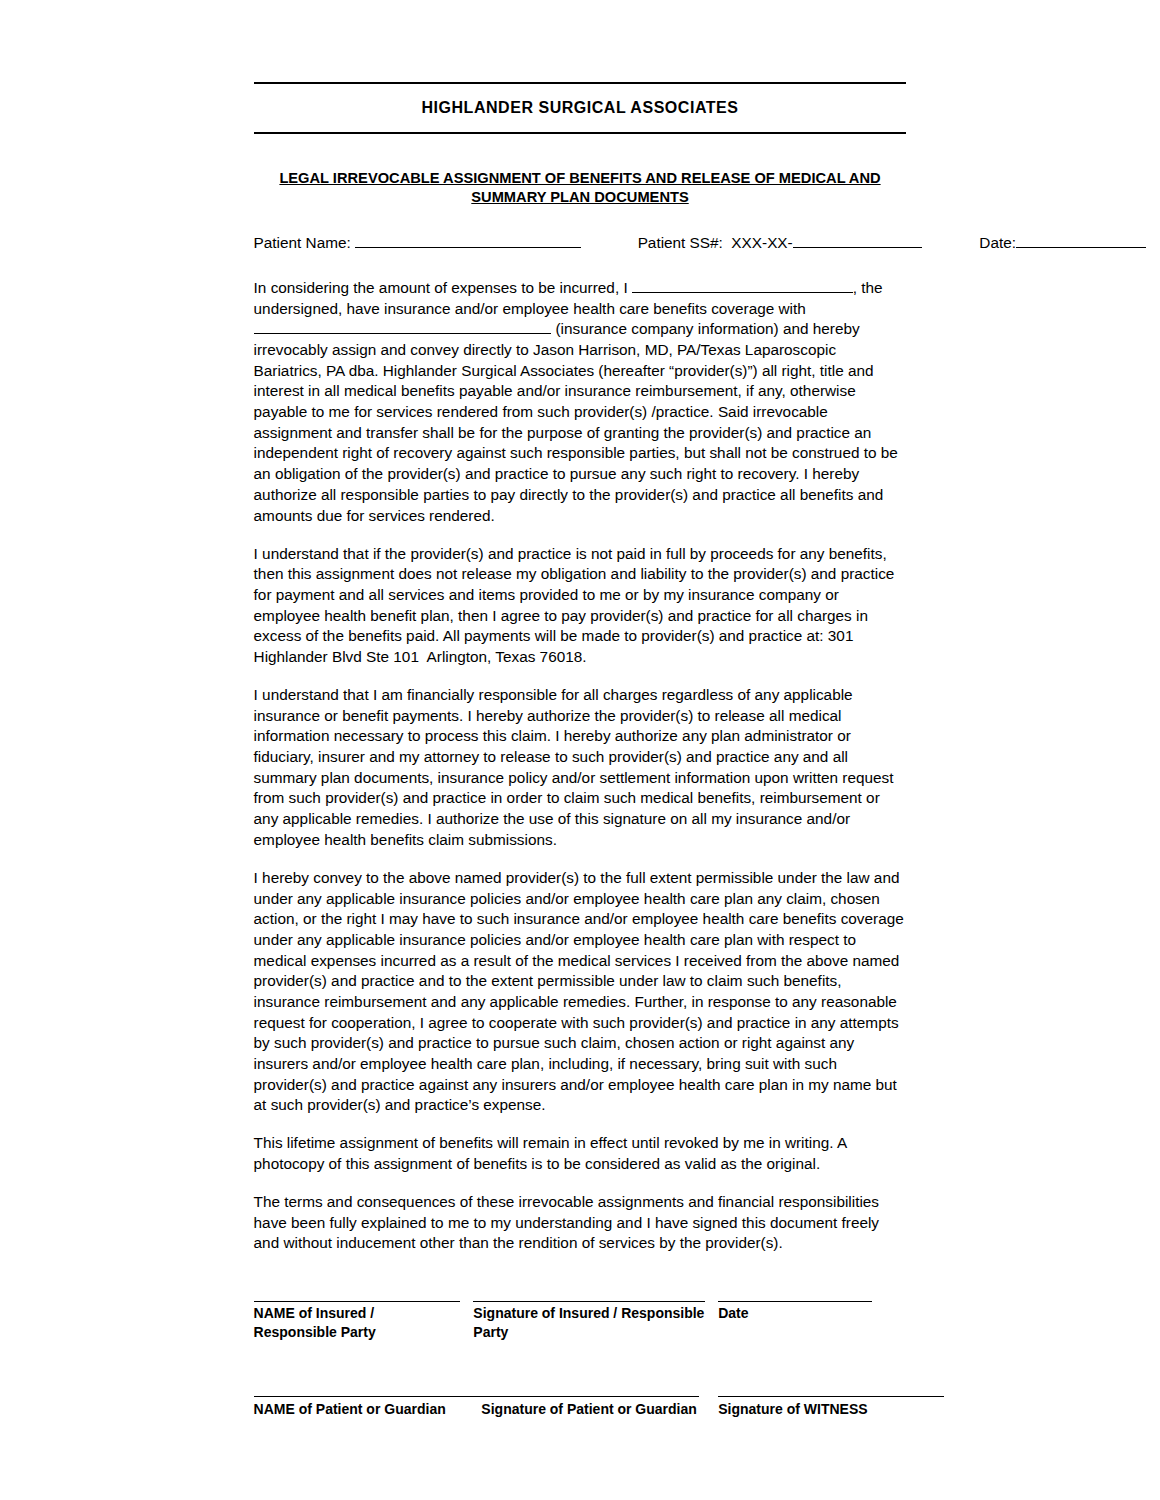Highlander Surgical Associates
Legal Irrevocable Assignment of Benefits and Release of Medical and Summary Plan Documents
Patient Name: Patient SS#: XXX-XX- Date:
In considering the amount of expenses to be incurred, I , the undersigned, have insurance and/or employee health care benefits coverage with (insurance company information) and hereby irrevocably assign and convey directly to Jason Harrison, MD, PA/Texas Laparoscopic Bariatrics, PA dba. Highlander Surgical Associates (hereafter “provider(s)”) all right, title and interest in all medical benefits payable and/or insurance reimbursement, if any, otherwise payable to me for services rendered from such provider(s) /practice. Said irrevocable assignment and transfer shall be for the purpose of granting the provider(s) and practice an independent right of recovery against such responsible parties, but shall not be construed to be an obligation of the provider(s) and practice to pursue any such right to recovery. I hereby authorize all responsible parties to pay directly to the provider(s) and practice all benefits and amounts due for services rendered.
I understand that if the provider(s) and practice is not paid in full by proceeds for any benefits, then this assignment does not release my obligation and liability to the provider(s) and practice for payment and all services and items provided to me or by my insurance company or employee health benefit plan, then I agree to pay provider(s) and practice for all charges in excess of the benefits paid. All payments will be made to provider(s) and practice at: 301 Highlander Blvd Ste 101 Arlington, Texas 76018.
I understand that I am financially responsible for all charges regardless of any applicable insurance or benefit payments. I hereby authorize the provider(s) to release all medical information necessary to process this claim. I hereby authorize any plan administrator or fiduciary, insurer and my attorney to release to such provider(s) and practice any and all summary plan documents, insurance policy and/or settlement information upon written request from such provider(s) and practice in order to claim such medical benefits, reimbursement or any applicable remedies. I authorize the use of this signature on all my insurance and/or employee health benefits claim submissions.
I hereby convey to the above named provider(s) to the full extent permissible under the law and under any applicable insurance policies and/or employee health care plan any claim, chosen action, or the right I may have to such insurance and/or employee health care benefits coverage under any applicable insurance policies and/or employee health care plan with respect to medical expenses incurred as a result of the medical services I received from the above named provider(s) and practice and to the extent permissible under law to claim such benefits, insurance reimbursement and any applicable remedies. Further, in response to any reasonable request for cooperation, I agree to cooperate with such provider(s) and practice in any attempts by such provider(s) and practice to pursue such claim, chosen action or right against any insurers and/or employee health care plan, including, if necessary, bring suit with such provider(s) and practice against any insurers and/or employee health care plan in my name but at such provider(s) and practice’s expense.
This lifetime assignment of benefits will remain in effect until revoked by me in writing. A photocopy of this assignment of benefits is to be considered as valid as the original.
The terms and consequences of these irrevocable assignments and financial responsibilities have been fully explained to me to my understanding and I have signed this document freely and without inducement other than the rendition of services by the provider(s).
| NAME of Insured / Responsible Party | Signature of Insured / Responsible Party | Date |
| NAME of Patient or Guardian | Signature of Patient or Guardian | Signature of WITNESS |